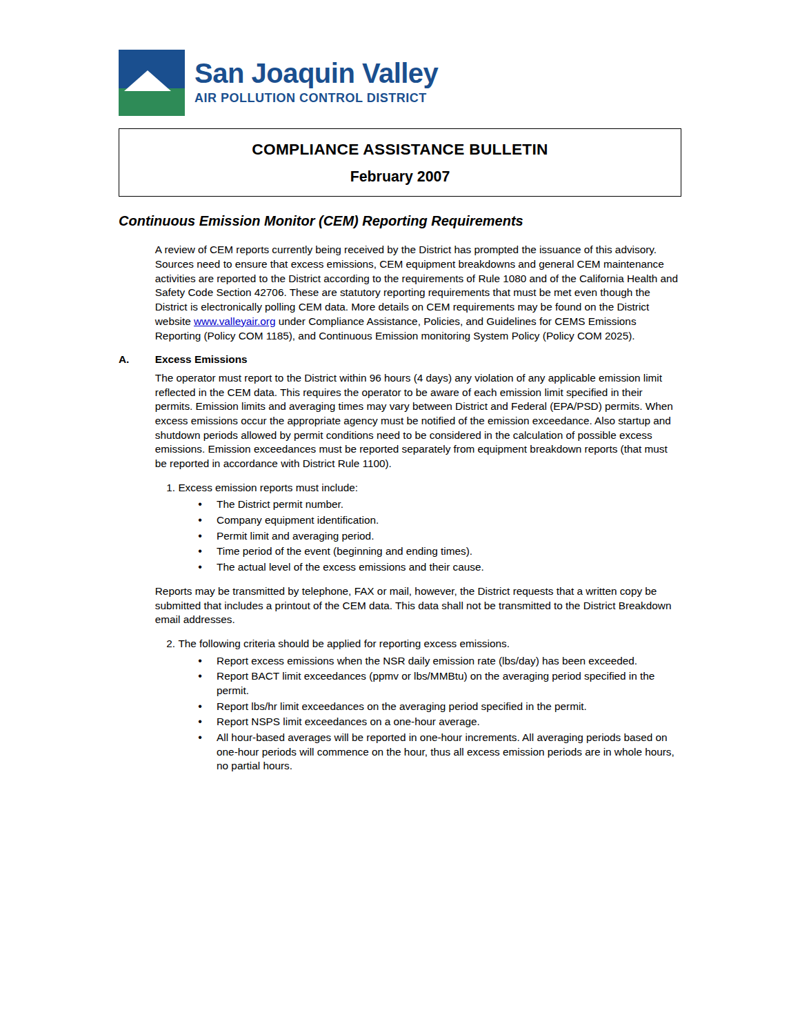San Joaquin Valley
AIR POLLUTION CONTROL DISTRICT
COMPLIANCE ASSISTANCE BULLETIN
February 2007
Continuous Emission Monitor (CEM) Reporting Requirements
A review of CEM reports currently being received by the District has prompted the issuance of this advisory. Sources need to ensure that excess emissions, CEM equipment breakdowns and general CEM maintenance activities are reported to the District according to the requirements of Rule 1080 and of the California Health and Safety Code Section 42706. These are statutory reporting requirements that must be met even though the District is electronically polling CEM data. More details on CEM requirements may be found on the District website www.valleyair.org under Compliance Assistance, Policies, and Guidelines for CEMS Emissions Reporting (Policy COM 1185), and Continuous Emission monitoring System Policy (Policy COM 2025).
A.
Excess Emissions
The operator must report to the District within 96 hours (4 days) any violation of any applicable emission limit reflected in the CEM data. This requires the operator to be aware of each emission limit specified in their permits. Emission limits and averaging times may vary between District and Federal (EPA/PSD) permits. When excess emissions occur the appropriate agency must be notified of the emission exceedance. Also startup and shutdown periods allowed by permit conditions need to be considered in the calculation of possible excess emissions. Emission exceedances must be reported separately from equipment breakdown reports (that must be reported in accordance with District Rule 1100).
Excess emission reports must include:
The District permit number.
Company equipment identification.
Permit limit and averaging period.
Time period of the event (beginning and ending times).
The actual level of the excess emissions and their cause.
Reports may be transmitted by telephone, FAX or mail, however, the District requests that a written copy be submitted that includes a printout of the CEM data. This data shall not be transmitted to the District Breakdown email addresses.
The following criteria should be applied for reporting excess emissions.
Report excess emissions when the NSR daily emission rate (lbs/day) has been exceeded.
Report BACT limit exceedances (ppmv or lbs/MMBtu) on the averaging period specified in the permit.
Report lbs/hr limit exceedances on the averaging period specified in the permit.
Report NSPS limit exceedances on a one-hour average.
All hour-based averages will be reported in one-hour increments. All averaging periods based on one-hour periods will commence on the hour, thus all excess emission periods are in whole hours, no partial hours.